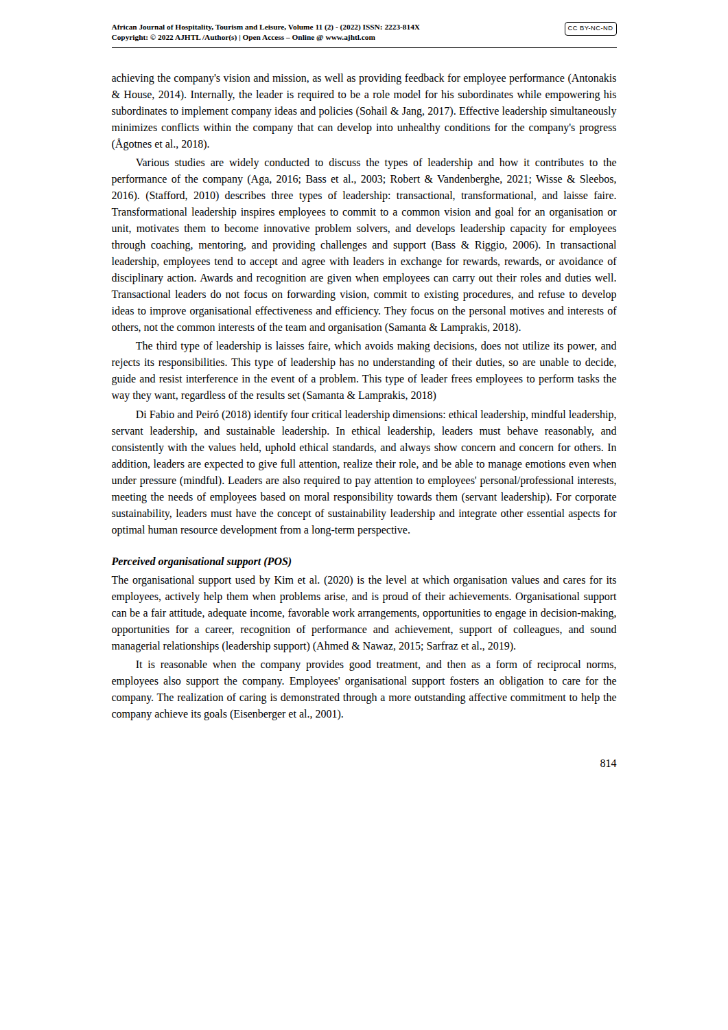African Journal of Hospitality, Tourism and Leisure, Volume 11 (2) - (2022) ISSN: 2223-814X
Copyright: © 2022 AJHTL /Author(s) | Open Access – Online @ www.ajhtl.com
CC BY-NC-ND
achieving the company's vision and mission, as well as providing feedback for employee performance (Antonakis & House, 2014). Internally, the leader is required to be a role model for his subordinates while empowering his subordinates to implement company ideas and policies (Sohail & Jang, 2017). Effective leadership simultaneously minimizes conflicts within the company that can develop into unhealthy conditions for the company's progress (Ågotnes et al., 2018).
Various studies are widely conducted to discuss the types of leadership and how it contributes to the performance of the company (Aga, 2016; Bass et al., 2003; Robert & Vandenberghe, 2021; Wisse & Sleebos, 2016). (Stafford, 2010) describes three types of leadership: transactional, transformational, and laisse faire. Transformational leadership inspires employees to commit to a common vision and goal for an organisation or unit, motivates them to become innovative problem solvers, and develops leadership capacity for employees through coaching, mentoring, and providing challenges and support (Bass & Riggio, 2006). In transactional leadership, employees tend to accept and agree with leaders in exchange for rewards, rewards, or avoidance of disciplinary action. Awards and recognition are given when employees can carry out their roles and duties well. Transactional leaders do not focus on forwarding vision, commit to existing procedures, and refuse to develop ideas to improve organisational effectiveness and efficiency. They focus on the personal motives and interests of others, not the common interests of the team and organisation (Samanta & Lamprakis, 2018).
The third type of leadership is laisses faire, which avoids making decisions, does not utilize its power, and rejects its responsibilities. This type of leadership has no understanding of their duties, so are unable to decide, guide and resist interference in the event of a problem. This type of leader frees employees to perform tasks the way they want, regardless of the results set (Samanta & Lamprakis, 2018)
Di Fabio and Peiró (2018) identify four critical leadership dimensions: ethical leadership, mindful leadership, servant leadership, and sustainable leadership. In ethical leadership, leaders must behave reasonably, and consistently with the values held, uphold ethical standards, and always show concern and concern for others. In addition, leaders are expected to give full attention, realize their role, and be able to manage emotions even when under pressure (mindful). Leaders are also required to pay attention to employees' personal/professional interests, meeting the needs of employees based on moral responsibility towards them (servant leadership). For corporate sustainability, leaders must have the concept of sustainability leadership and integrate other essential aspects for optimal human resource development from a long-term perspective.
Perceived organisational support (POS)
The organisational support used by Kim et al. (2020) is the level at which organisation values and cares for its employees, actively help them when problems arise, and is proud of their achievements. Organisational support can be a fair attitude, adequate income, favorable work arrangements, opportunities to engage in decision-making, opportunities for a career, recognition of performance and achievement, support of colleagues, and sound managerial relationships (leadership support) (Ahmed & Nawaz, 2015; Sarfraz et al., 2019).
It is reasonable when the company provides good treatment, and then as a form of reciprocal norms, employees also support the company. Employees' organisational support fosters an obligation to care for the company. The realization of caring is demonstrated through a more outstanding affective commitment to help the company achieve its goals (Eisenberger et al., 2001).
814